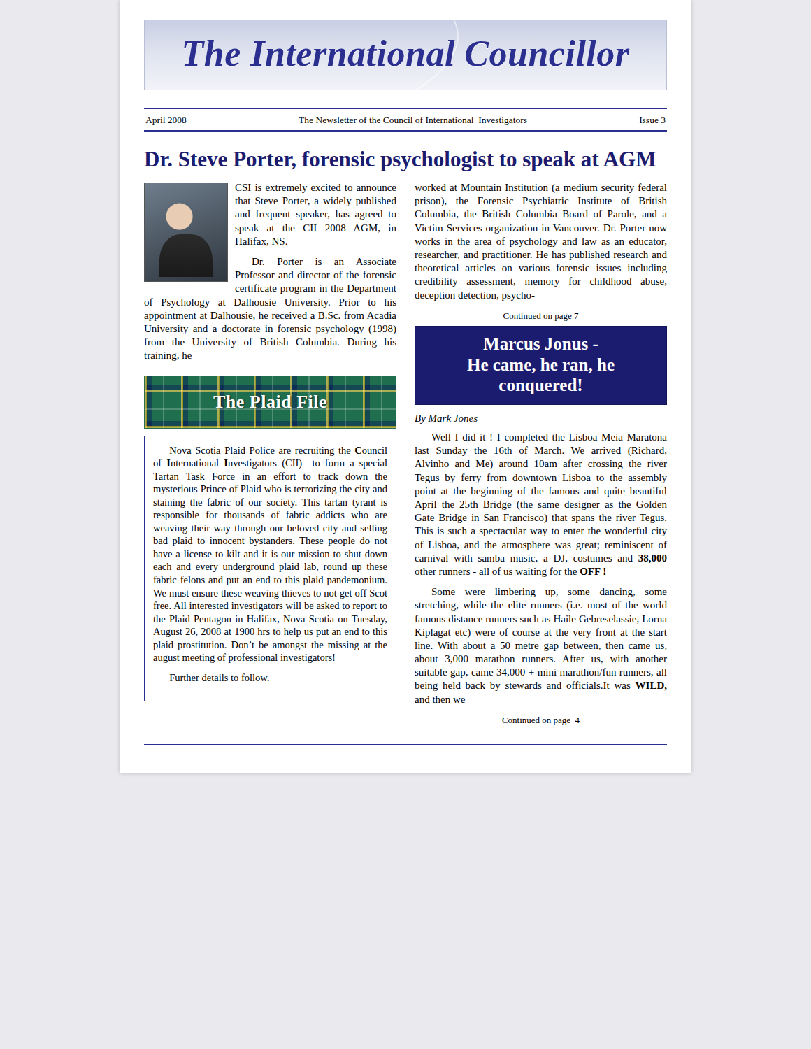The International Councillor
April 2008 The Newsletter of the Council of International Investigators Issue 3
Dr. Steve Porter, forensic psychologist to speak at AGM
CSI is extremely excited to announce that Steve Porter, a widely published and frequent speaker, has agreed to speak at the CII 2008 AGM, in Halifax, NS.
Dr. Porter is an Associate Professor and director of the forensic certificate program in the Department of Psychology at Dalhousie University. Prior to his appointment at Dalhousie, he received a B.Sc. from Acadia University and a doctorate in forensic psychology (1998) from the University of British Columbia. During his training, he
The Plaid File
Nova Scotia Plaid Police are recruiting the Council of International Investigators (CII) to form a special Tartan Task Force in an effort to track down the mysterious Prince of Plaid who is terrorizing the city and staining the fabric of our society. This tartan tyrant is responsible for thousands of fabric addicts who are weaving their way through our beloved city and selling bad plaid to innocent bystanders. These people do not have a license to kilt and it is our mission to shut down each and every underground plaid lab, round up these fabric felons and put an end to this plaid pandemonium. We must ensure these weaving thieves to not get off Scot free. All interested investigators will be asked to report to the Plaid Pentagon in Halifax, Nova Scotia on Tuesday, August 26, 2008 at 1900 hrs to help us put an end to this plaid prostitution. Don’t be amongst the missing at the august meeting of professional investigators!
Further details to follow.
worked at Mountain Institution (a medium security federal prison), the Forensic Psychiatric Institute of British Columbia, the British Columbia Board of Parole, and a Victim Services organization in Vancouver. Dr. Porter now works in the area of psychology and law as an educator, researcher, and practitioner. He has published research and theoretical articles on various forensic issues including credibility assessment, memory for childhood abuse, deception detection, psycho-
Continued on page 7
Marcus Jonus -
He came, he ran, he conquered!
By Mark Jones
Well I did it ! I completed the Lisboa Meia Maratona last Sunday the 16th of March. We arrived (Richard, Alvinho and Me) around 10am after crossing the river Tegus by ferry from downtown Lisboa to the assembly point at the beginning of the famous and quite beautiful April the 25th Bridge (the same designer as the Golden Gate Bridge in San Francisco) that spans the river Tegus. This is such a spectacular way to enter the wonderful city of Lisboa, and the atmosphere was great; reminiscent of carnival with samba music, a DJ, costumes and 38,000 other runners - all of us waiting for the OFF !
Some were limbering up, some dancing, some stretching, while the elite runners (i.e. most of the world famous distance runners such as Haile Gebreselassie, Lorna Kiplagat etc) were of course at the very front at the start line. With about a 50 metre gap between, then came us, about 3,000 marathon runners. After us, with another suitable gap, came 34,000 + mini marathon/fun runners, all being held back by stewards and officials.It was WILD, and then we
Continued on page 4